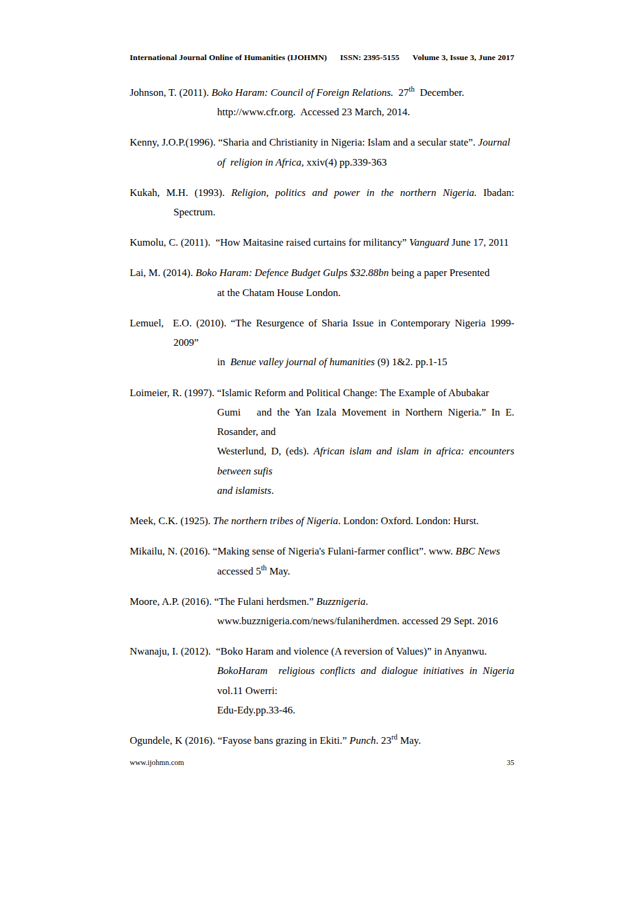International Journal Online of Humanities (IJOHMN) ISSN: 2395-5155 Volume 3, Issue 3, June 2017
Johnson, T. (2011). Boko Haram: Council of Foreign Relations. 27th December. http://www.cfr.org. Accessed 23 March, 2014.
Kenny, J.O.P.(1996). “Sharia and Christianity in Nigeria: Islam and a secular state”. Journal of religion in Africa, xxiv(4) pp.339-363
Kukah, M.H. (1993). Religion, politics and power in the northern Nigeria. Ibadan: Spectrum.
Kumolu, C. (2011). “How Maitasine raised curtains for militancy” Vanguard June 17, 2011
Lai, M. (2014). Boko Haram: Defence Budget Gulps $32.88bn being a paper Presented at the Chatam House London.
Lemuel, E.O. (2010). “The Resurgence of Sharia Issue in Contemporary Nigeria 1999-2009” in Benue valley journal of humanities (9) 1&2. pp.1-15
Loimeier, R. (1997). “Islamic Reform and Political Change: The Example of Abubakar Gumi and the Yan Izala Movement in Northern Nigeria.” In E. Rosander, and Westerlund, D, (eds). African islam and islam in africa: encounters between sufis and islamists.
Meek, C.K. (1925). The northern tribes of Nigeria. London: Oxford. London: Hurst.
Mikailu, N. (2016). “Making sense of Nigeria's Fulani-farmer conflict”. www. BBC News accessed 5th May.
Moore, A.P. (2016). “The Fulani herdsmen.” Buzznigeria. www.buzznigeria.com/news/fulaniherdmen. accessed 29 Sept. 2016
Nwanaju, I. (2012). “Boko Haram and violence (A reversion of Values)” in Anyanwu. BokoHaram religious conflicts and dialogue initiatives in Nigeria vol.11 Owerri: Edu-Edy.pp.33-46.
Ogundele, K (2016). “Fayose bans grazing in Ekiti.” Punch. 23rd May.
www.ijohmn.com 35